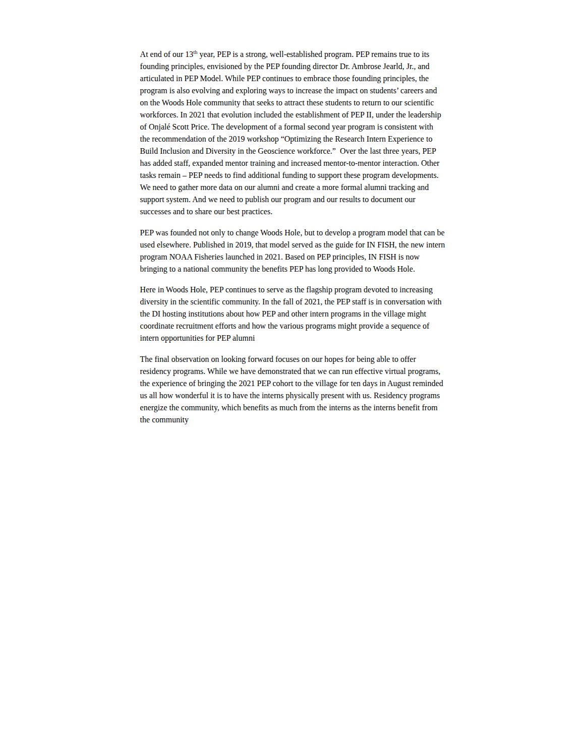At end of our 13th year, PEP is a strong, well-established program. PEP remains true to its founding principles, envisioned by the PEP founding director Dr. Ambrose Jearld, Jr., and articulated in PEP Model. While PEP continues to embrace those founding principles, the program is also evolving and exploring ways to increase the impact on students’ careers and on the Woods Hole community that seeks to attract these students to return to our scientific workforces. In 2021 that evolution included the establishment of PEP II, under the leadership of Onjalé Scott Price. The development of a formal second year program is consistent with the recommendation of the 2019 workshop “Optimizing the Research Intern Experience to Build Inclusion and Diversity in the Geoscience workforce.” Over the last three years, PEP has added staff, expanded mentor training and increased mentor-to-mentor interaction. Other tasks remain – PEP needs to find additional funding to support these program developments. We need to gather more data on our alumni and create a more formal alumni tracking and support system. And we need to publish our program and our results to document our successes and to share our best practices.
PEP was founded not only to change Woods Hole, but to develop a program model that can be used elsewhere. Published in 2019, that model served as the guide for IN FISH, the new intern program NOAA Fisheries launched in 2021. Based on PEP principles, IN FISH is now bringing to a national community the benefits PEP has long provided to Woods Hole.
Here in Woods Hole, PEP continues to serve as the flagship program devoted to increasing diversity in the scientific community. In the fall of 2021, the PEP staff is in conversation with the DI hosting institutions about how PEP and other intern programs in the village might coordinate recruitment efforts and how the various programs might provide a sequence of intern opportunities for PEP alumni
The final observation on looking forward focuses on our hopes for being able to offer residency programs. While we have demonstrated that we can run effective virtual programs, the experience of bringing the 2021 PEP cohort to the village for ten days in August reminded us all how wonderful it is to have the interns physically present with us. Residency programs energize the community, which benefits as much from the interns as the interns benefit from the community